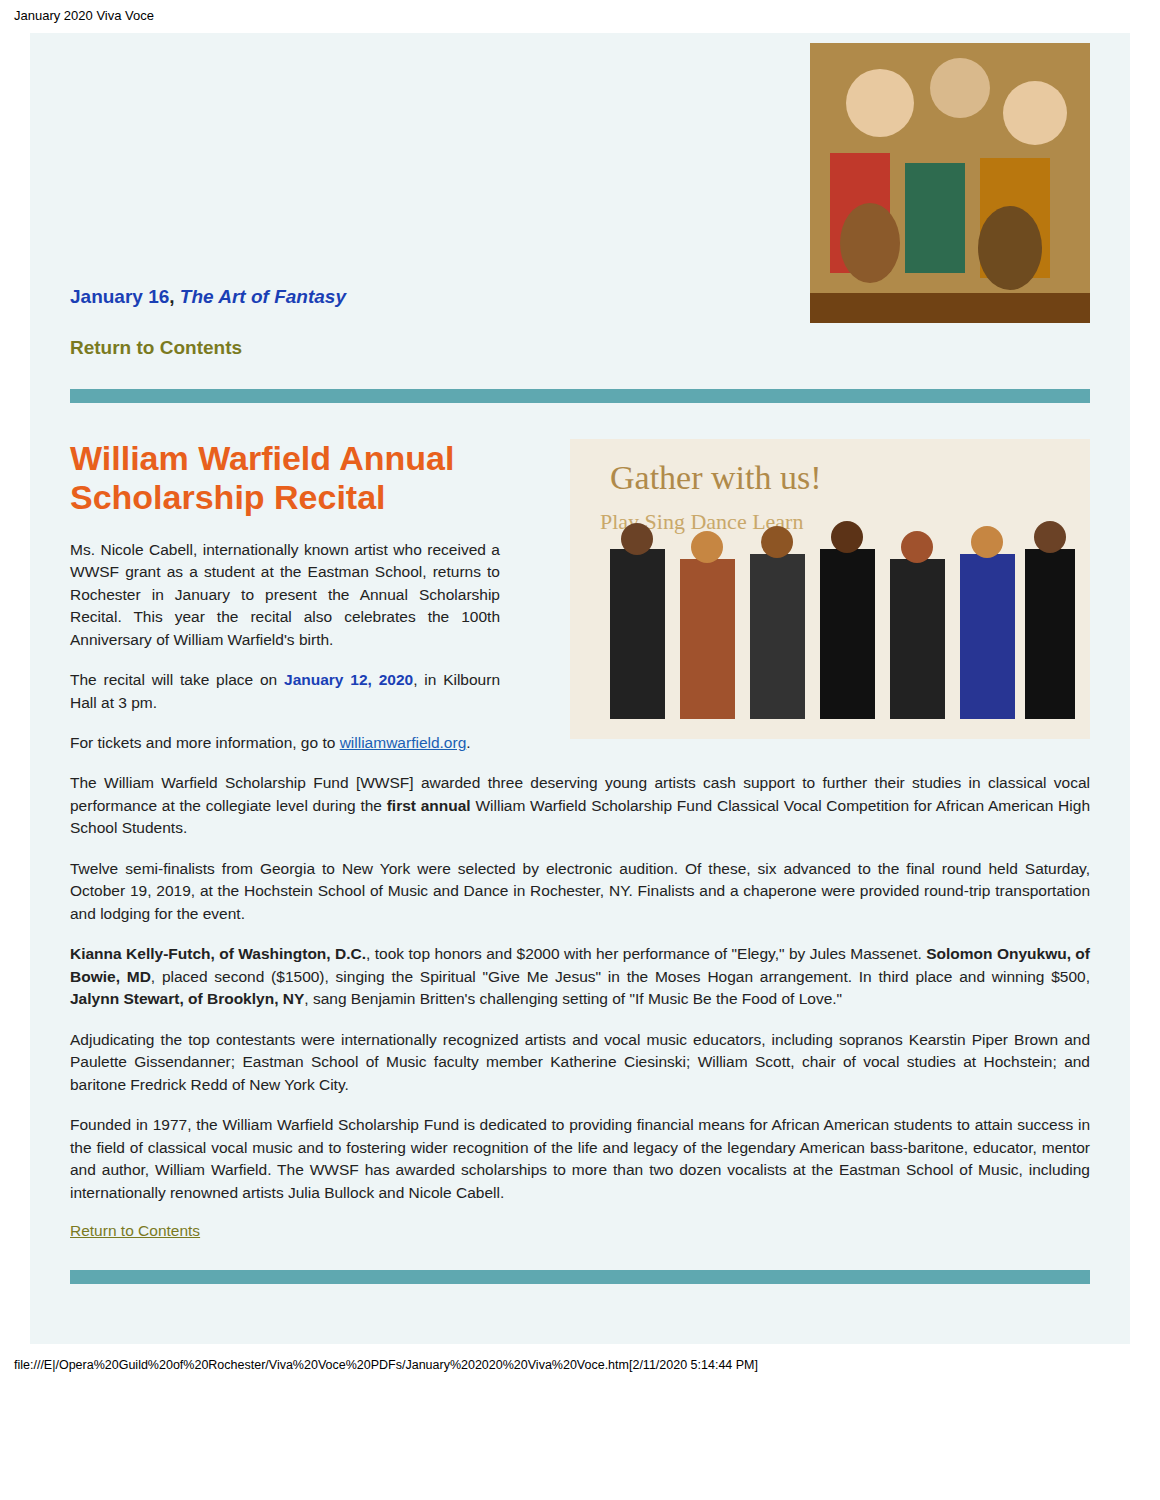January 2020 Viva Voce
January 16, The Art of Fantasy
Return to Contents
William Warfield Annual Scholarship Recital
Ms. Nicole Cabell, internationally known artist who received a WWSF grant as a student at the Eastman School, returns to Rochester in January to present the Annual Scholarship Recital. This year the recital also celebrates the 100th Anniversary of William Warfield's birth.
The recital will take place on January 12, 2020, in Kilbourn Hall at 3 pm.
For tickets and more information, go to williamwarfield.org.
The William Warfield Scholarship Fund [WWSF] awarded three deserving young artists cash support to further their studies in classical vocal performance at the collegiate level during the first annual William Warfield Scholarship Fund Classical Vocal Competition for African American High School Students.
Twelve semi-finalists from Georgia to New York were selected by electronic audition. Of these, six advanced to the final round held Saturday, October 19, 2019, at the Hochstein School of Music and Dance in Rochester, NY. Finalists and a chaperone were provided round-trip transportation and lodging for the event.
Kianna Kelly-Futch, of Washington, D.C., took top honors and $2000 with her performance of "Elegy," by Jules Massenet. Solomon Onyukwu, of Bowie, MD, placed second ($1500), singing the Spiritual "Give Me Jesus" in the Moses Hogan arrangement. In third place and winning $500, Jalynn Stewart, of Brooklyn, NY, sang Benjamin Britten's challenging setting of "If Music Be the Food of Love."
Adjudicating the top contestants were internationally recognized artists and vocal music educators, including sopranos Kearstin Piper Brown and Paulette Gissendanner; Eastman School of Music faculty member Katherine Ciesinski; William Scott, chair of vocal studies at Hochstein; and baritone Fredrick Redd of New York City.
Founded in 1977, the William Warfield Scholarship Fund is dedicated to providing financial means for African American students to attain success in the field of classical vocal music and to fostering wider recognition of the life and legacy of the legendary American bass-baritone, educator, mentor and author, William Warfield. The WWSF has awarded scholarships to more than two dozen vocalists at the Eastman School of Music, including internationally renowned artists Julia Bullock and Nicole Cabell.
Return to Contents
file:///E|/Opera%20Guild%20of%20Rochester/Viva%20Voce%20PDFs/January%202020%20Viva%20Voce.htm[2/11/2020 5:14:44 PM]